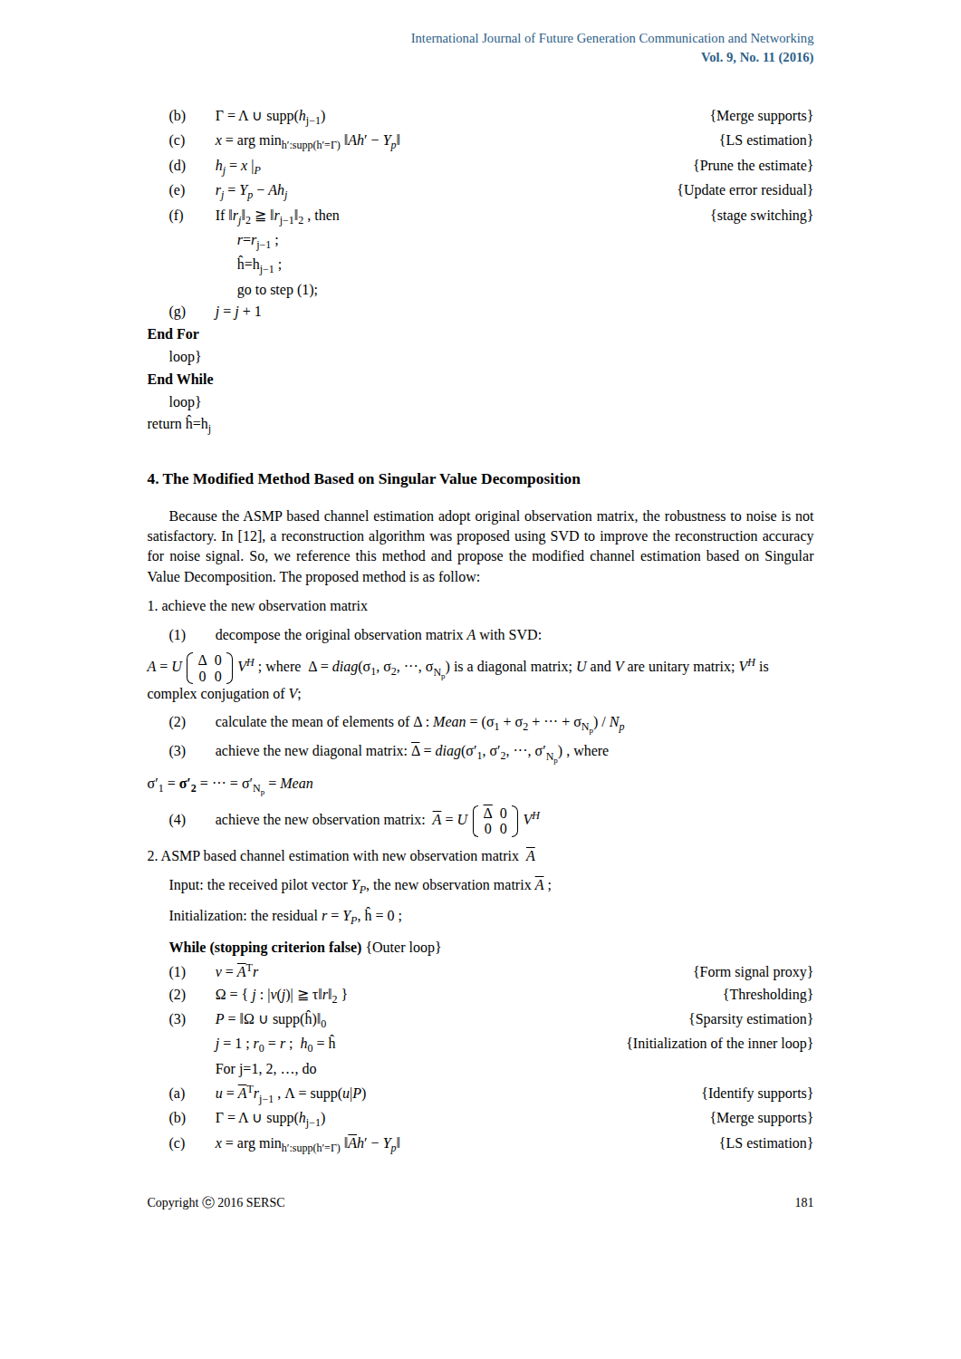International Journal of Future Generation Communication and Networking
Vol. 9, No. 11 (2016)
(b) Γ = Λ ∪ supp(hj−1) {Merge supports}
(c) x = arg minh′:supp(h′=Γ) ‖Ah′ − Yp‖ {LS estimation}
(d) hj = x |P {Prune the estimate}
(e) rj = Yp − Ahj {Update error residual}
(f) If ‖rj‖2 ≧ ‖rj−1‖2 , then {stage switching}
r=rj−1 ;
ĥ=hj−1 ;
go to step (1);
(g) j = j + 1
End For
loop}
End While
loop}
return ĥ=hj
4. The Modified Method Based on Singular Value Decomposition
Because the ASMP based channel estimation adopt original observation matrix, the robustness to noise is not satisfactory. In [12], a reconstruction algorithm was proposed using SVD to improve the reconstruction accuracy for noise signal. So, we reference this method and propose the modified channel estimation based on Singular Value Decomposition. The proposed method is as follow:
1. achieve the new observation matrix
(1) decompose the original observation matrix A with SVD:
A = U
| Δ | 0 |
| 0 | 0 |
VH ; where Δ = diag(σ1, σ2, ···, σNp) is a diagonal matrix; U and V are unitary matrix; VH is complex conjugation of V;
(2) calculate the mean of elements of Δ : Mean = (σ1 + σ2 + ··· + σNp) / Np
(3) achieve the new diagonal matrix: Δ = diag(σ′1, σ′2, ···, σ′Np) , where
σ′1 = σ′2 = ··· = σ′Np = Mean
(4) achieve the new observation matrix: A = U
| Δ | 0 |
| 0 | 0 |
VH
2. ASMP based channel estimation with new observation matrix A
Input: the received pilot vector YP, the new observation matrix A ;
Initialization: the residual r = YP, ĥ = 0 ;
While (stopping criterion false) {Outer loop}
(1) v = ATr {Form signal proxy}
(2) Ω = { j : |v(j)| ≧ τ‖r‖2 } {Thresholding}
(3) P = ‖Ω ∪ supp(ĥ)‖0 {Sparsity estimation}
j = 1 ; r0 = r ; h0 = ĥ {Initialization of the inner loop}
For j=1, 2, …, do
(a) u = ATrj−1 , Λ = supp(u|P) {Identify supports}
(b) Γ = Λ ∪ supp(hj−1) {Merge supports}
(c) x = arg minh′:supp(h′=Γ) ‖Ah′ − Yp‖ {LS estimation}
Copyright ⓒ 2016 SERSC 181